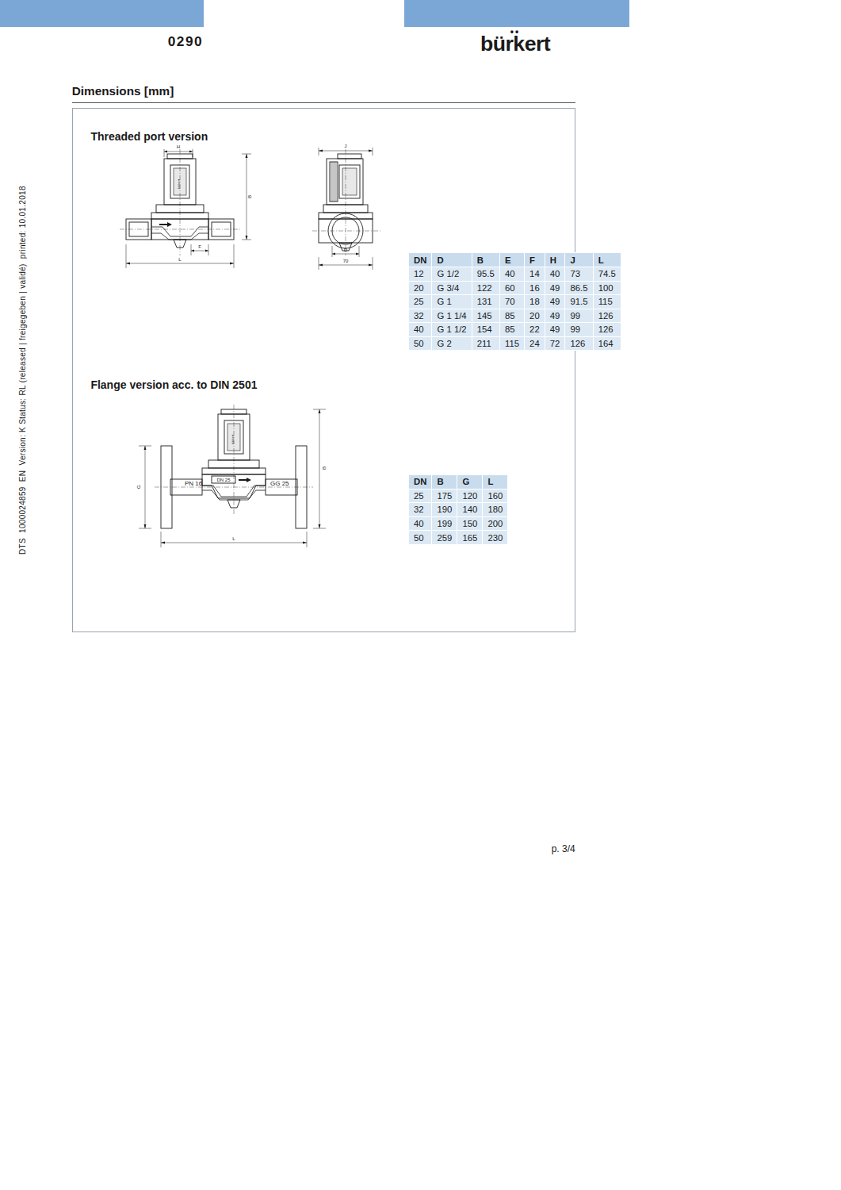0290
••
bürkert
DTS 1000024859 EN Version: K Status: RL (released | freigegeben | validé) printed: 10.01.2018
Dimensions [mm]
Threaded port version
bürkert H B F L
J D 70
| DN | D | B | E | F | H | J | L |
| --- | --- | --- | --- | --- | --- | --- | --- |
| 12 | G 1/2 | 95.5 | 40 | 14 | 40 | 73 | 74.5 |
| 20 | G 3/4 | 122 | 60 | 16 | 49 | 86.5 | 100 |
| 25 | G 1 | 131 | 70 | 18 | 49 | 91.5 | 115 |
| 32 | G 1 1/4 | 145 | 85 | 20 | 49 | 99 | 126 |
| 40 | G 1 1/2 | 154 | 85 | 22 | 49 | 99 | 126 |
| 50 | G 2 | 211 | 115 | 24 | 72 | 126 | 164 |
Flange version acc. to DIN 2501
bürkert DN 25 PN 16 GG 25 B G L
| DN | B | G | L |
| --- | --- | --- | --- |
| 25 | 175 | 120 | 160 |
| 32 | 190 | 140 | 180 |
| 40 | 199 | 150 | 200 |
| 50 | 259 | 165 | 230 |
p. 3/4